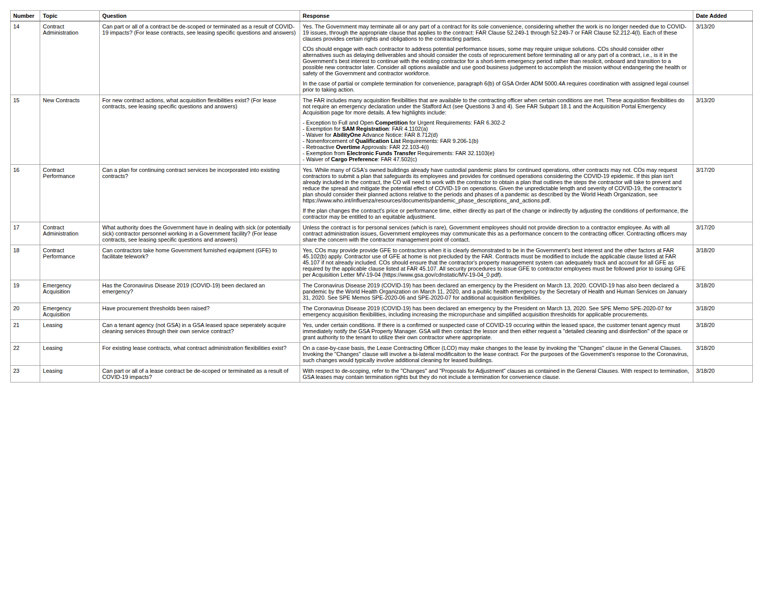| Number | Topic | Question | Response | Date Added |
| --- | --- | --- | --- | --- |
| 14 | Contract Administration | Can part or all of a contract be de-scoped or terminated as a result of COVID-19 impacts? (For lease contracts, see leasing specific questions and answers) | Yes. The Government may terminate all or any part of a contract for its sole convenience, considering whether the work is no longer needed due to COVID-19 issues, through the appropriate clause that applies to the contract: FAR Clause 52.249-1 through 52.249-7 or FAR Clause 52.212-4(l). Each of these clauses provides certain rights and obligations to the contracting parties. COs should engage with each contractor to address potential performance issues, some may require unique solutions. COs should consider other alternatives such as delaying deliverables and should consider the costs of reprocurement before terminating all or any part of a contract, i.e., is it in the Government's best interest to continue with the existing contractor for a short-term emergency period rather than resolicit, onboard and transition to a possible new contractor later. Consider all options available and use good business judgement to accomplish the mission without endangering the health or safety of the Government and contractor workforce. In the case of partial or complete termination for convenience, paragraph 6(b) of GSA Order ADM 5000.4A requires coordination with assigned legal counsel prior to taking action. | 3/13/20 |
| 15 | New Contracts | For new contract actions, what acquisition flexibilities exist? (For lease contracts, see leasing specific questions and answers) | The FAR includes many acquisition flexibilities that are available to the contracting officer when certain conditions are met. These acquisition flexibilities do not require an emergency declaration under the Stafford Act (see Questions 3 and 4). See FAR Subpart 18.1 and the Acquisition Portal Emergency Acquisition page for more details. A few highlights include: - Exception to Full and Open Competition for Urgent Requirements: FAR 6.302-2 - Exemption for SAM Registration : FAR 4.1102(a) - Waiver for AbilityOne Advance Notice: FAR 8.712(d) - Nonenforcement of Qualification List Requirements: FAR 9.206-1(b) - Retroactive Overtime Approvals: FAR 22.103-4(i) - Exemption from Electronic Funds Transfer Requirements: FAR 32.1103(e) - Waiver of Cargo Preference : FAR 47.502(c) | 3/13/20 |
| 16 | Contract Performance | Can a plan for continuing contract services be incorporated into existing contracts? | Yes. While many of GSA's owned buildings already have custodial pandemic plans for continued operations, other contracts may not. COs may request contractors to submit a plan that safeguards its employees and provides for continued operations considering the COVID-19 epidemic. If this plan isn't already included in the contract, the CO will need to work with the contractor to obtain a plan that outlines the steps the contractor will take to prevent and reduce the spread and mitigate the potential effect of COVID-19 on operations. Given the unpredictable length and severity of COVID-19, the contractor's plan should consider their planned actions relative to the periods and phases of a pandemic as described by the World Heath Organization, see https://www.who.int/influenza/resources/documents/pandemic_phase_descriptions_and_actions.pdf. If the plan changes the contract's price or performance time, either directly as part of the change or indirectly by adjusting the conditions of performance, the contractor may be entitled to an equitable adjustment. | 3/17/20 |
| 17 | Contract Administration | What authority does the Government have in dealing with sick (or potentially sick) contractor personnel working in a Government facility? (For lease contracts, see leasing specific questions and answers) | Unless the contract is for personal services (which is rare), Government employees should not provide direction to a contractor employee. As with all contract administration issues, Government employees may communicate this as a performance concern to the contracting officer. Contracting officers may share the concern with the contractor management point of contact. | 3/17/20 |
| 18 | Contract Performance | Can contractors take home Government furnished equipment (GFE) to facilitate telework? | Yes, COs may provide provide GFE to contractors when it is clearly demonstrated to be in the Government's best interest and the other factors at FAR 45.102(b) apply. Contractor use of GFE at home is not precluded by the FAR. Contracts must be modified to include the applicable clause listed at FAR 45.107 if not already included. COs should ensure that the contractor's property management system can adequately track and account for all GFE as required by the applicable clause listed at FAR 45.107. All security procedures to issue GFE to contractor employees must be followed prior to issuing GFE per Acquisition Letter MV-19-04 (https://www.gsa.gov/cdnstatic/MV-19-04_0.pdf). | 3/18/20 |
| 19 | Emergency Acquisition | Has the Coronavirus Disease 2019 (COVID-19) been declared an emergency? | The Coronavirus Disease 2019 (COVID-19) has been declared an emergency by the President on March 13, 2020. COVID-19 has also been declared a pandemic by the World Health Organization on March 11, 2020, and a public health emergency by the Secretary of Health and Human Services on January 31, 2020. See SPE Memos SPE-2020-06 and SPE-2020-07 for additional acquisition flexibilities. | 3/18/20 |
| 20 | Emergency Acquisition | Have procurement thresholds been raised? | The Coronavirus Disease 2019 (COVID-19) has been declared an emergency by the President on March 13, 2020. See SPE Memo SPE-2020-07 for emergency acquisition flexibilities, including increasing the micropurchase and simplified acquisition thresholds for applicable procurements. | 3/18/20 |
| 21 | Leasing | Can a tenant agency (not GSA) in a GSA leased space seperately acquire cleaning services through their own service contract? | Yes, under certain conditions. If there is a confirmed or suspected case of COVID-19 occuring within the leased space, the customer tenant agency must immediately notify the GSA Property Manager. GSA will then contact the lessor and then either request a "detailed cleaning and disinfection" of the space or grant authority to the tenant to utilize their own contractor where appropriate. | 3/18/20 |
| 22 | Leasing | For existing lease contracts, what contract administration flexibilities exist? | On a case-by-case basis, the Lease Contracting Officer (LCO) may make changes to the lease by invoking the "Changes" clause in the General Clauses. Invoking the "Changes" clause will involve a bi-lateral modificaiton to the lease contract. For the purposes of the Government's response to the Coronavirus, such changes would typically involve additional cleaning for leased buildings. | 3/18/20 |
| 23 | Leasing | Can part or all of a lease contract be de-scoped or terminated as a result of COVID-19 impacts? | With respect to de-scoping, refer to the "Changes" and "Proposals for Adjustment" clauses as contained in the General Clauses. With respect to termination, GSA leases may contain termination rights but they do not include a termination for convenience clause. | 3/18/20 |